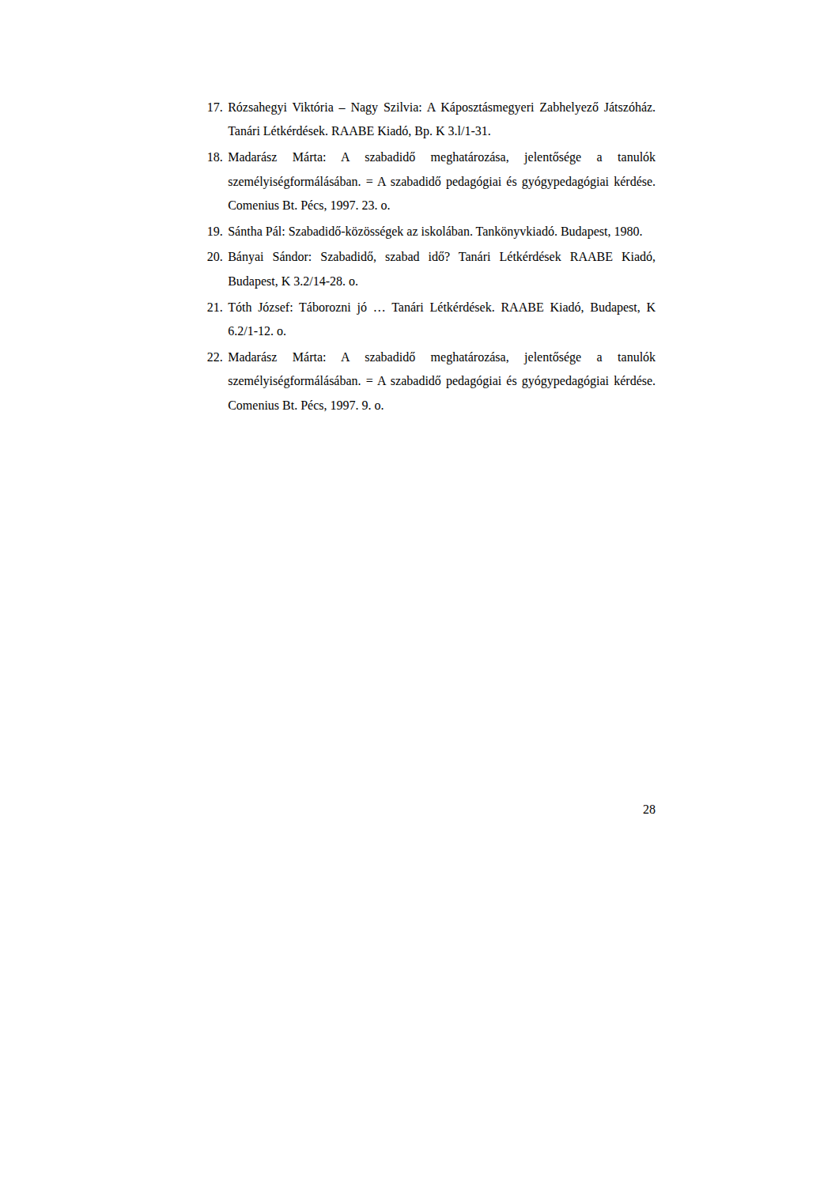Rózsahegyi Viktória – Nagy Szilvia: A Káposztásmegyeri Zabhelyező Játszóház. Tanári Létkérdések. RAABE Kiadó, Bp. K 3.l/1-31.
Madarász Márta: A szabadidő meghatározása, jelentősége a tanulók személyiségformálásában. = A szabadidő pedagógiai és gyógypedagógiai kérdése. Comenius Bt. Pécs, 1997. 23. o.
Sántha Pál: Szabadidő-közösségek az iskolában. Tankönyvkiadó. Budapest, 1980.
Bányai Sándor: Szabadidő, szabad idő? Tanári Létkérdések RAABE Kiadó, Budapest, K 3.2/14-28. o.
Tóth József: Táborozni jó … Tanári Létkérdések. RAABE Kiadó, Budapest, K 6.2/1-12. o.
Madarász Márta: A szabadidő meghatározása, jelentősége a tanulók személyiségformálásában. = A szabadidő pedagógiai és gyógypedagógiai kérdése. Comenius Bt. Pécs, 1997. 9. o.
28